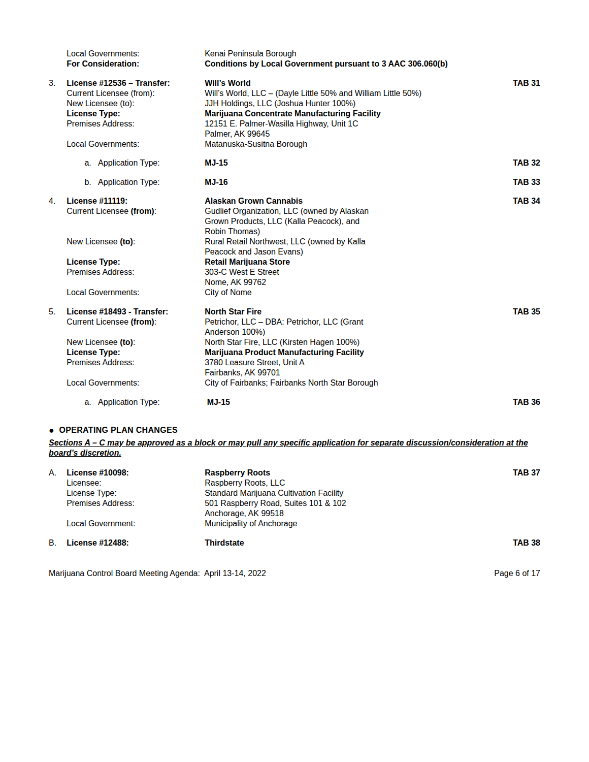| | Local Governments: | Kenai Peninsula Borough | |
| | For Consideration: | Conditions by Local Government pursuant to 3 AAC 306.060(b) | |
| 3. | License #12536 – Transfer: | Will’s World | TAB 31 |
| | Current Licensee (from): | Will’s World, LLC – (Dayle Little 50% and William Little 50%) | |
| | New Licensee (to): | JJH Holdings, LLC (Joshua Hunter 100%) | |
| | License Type: | Marijuana Concentrate Manufacturing Facility | |
| | Premises Address: | 12151 E. Palmer-Wasilla Highway, Unit 1C | |
| | | Palmer, AK 99645 | |
| | Local Governments: | Matanuska-Susitna Borough | |
| | a. Application Type: | MJ-15 | TAB 32 |
| | b. Application Type: | MJ-16 | TAB 33 |
| 4. | License #11119: | Alaskan Grown Cannabis | TAB 34 |
| | Current Licensee (from) : | Gudlief Organization, LLC (owned by Alaskan | |
| | | Grown Products, LLC (Kalla Peacock), and | |
| | | Robin Thomas) | |
| | New Licensee (to) : | Rural Retail Northwest, LLC (owned by Kalla | |
| | | Peacock and Jason Evans) | |
| | License Type: | Retail Marijuana Store | |
| | Premises Address: | 303-C West E Street | |
| | | Nome, AK 99762 | |
| | Local Governments: | City of Nome | |
| 5. | License #18493 - Transfer: | North Star Fire | TAB 35 |
| | Current Licensee (from) : | Petrichor, LLC – DBA: Petrichor, LLC (Grant | |
| | | Anderson 100%) | |
| | New Licensee (to) : | North Star Fire, LLC (Kirsten Hagen 100%) | |
| | License Type: | Marijuana Product Manufacturing Facility | |
| | Premises Address: | 3780 Leasure Street, Unit A | |
| | | Fairbanks, AK 99701 | |
| | Local Governments: | City of Fairbanks; Fairbanks North Star Borough | |
| | a. Application Type: | MJ-15 | TAB 36 |
● OPERATING PLAN CHANGES
Sections A – C may be approved as a block or may pull any specific application for separate discussion/consideration at the board’s discretion.
| A. | License #10098: | Raspberry Roots | TAB 37 |
| | Licensee: | Raspberry Roots, LLC | |
| | License Type: | Standard Marijuana Cultivation Facility | |
| | Premises Address: | 501 Raspberry Road, Suites 101 & 102 | |
| | | Anchorage, AK 99518 | |
| | Local Government: | Municipality of Anchorage | |
| B. | License #12488: | Thirdstate | TAB 38 |
Marijuana Control Board Meeting Agenda: April 13-14, 2022 Page 6 of 17